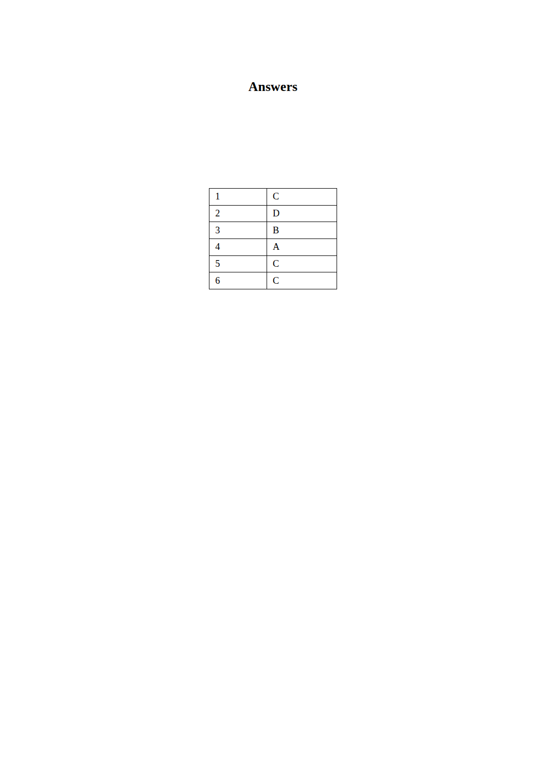Answers
| 1 | C |
| 2 | D |
| 3 | B |
| 4 | A |
| 5 | C |
| 6 | C |